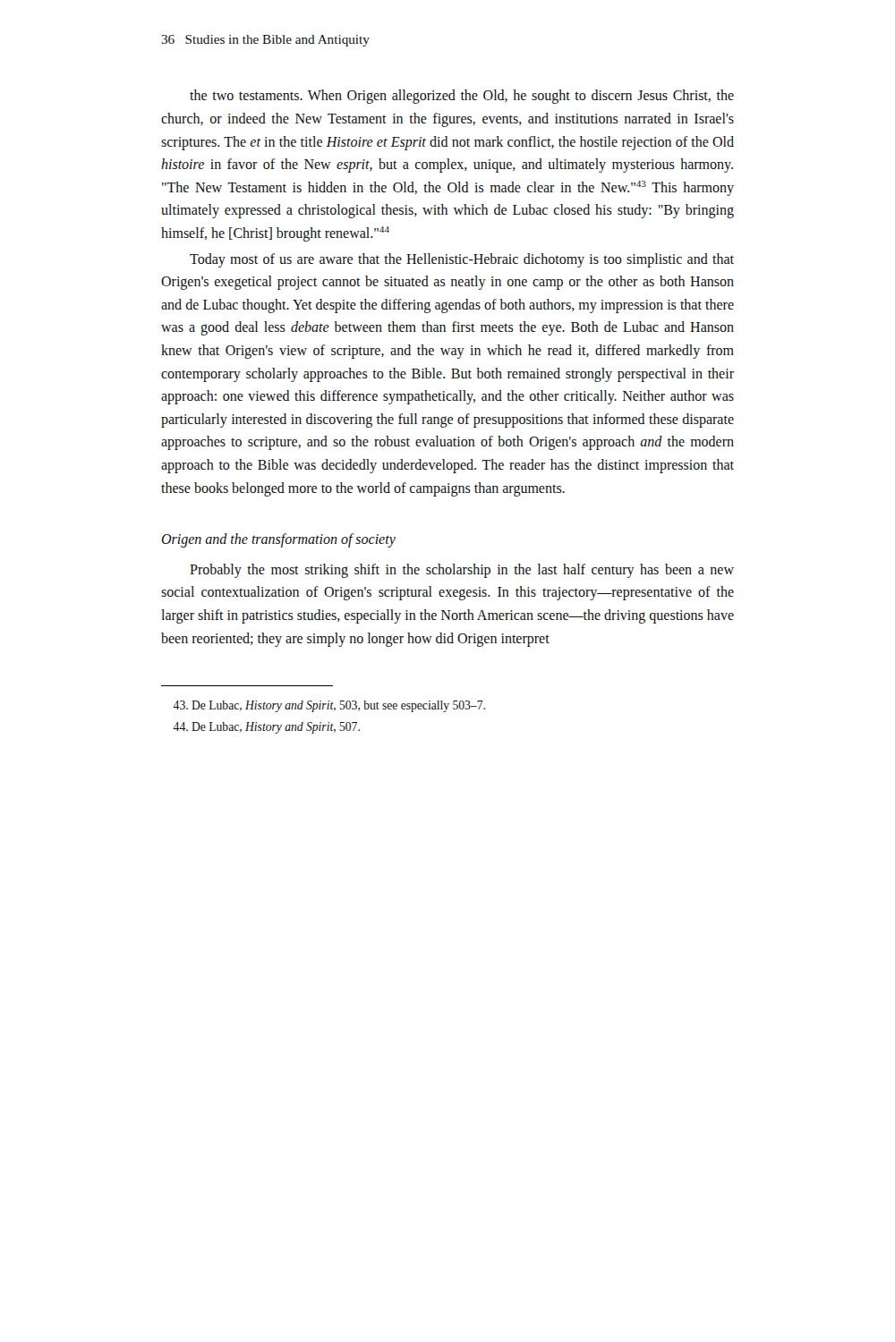36 Studies in the Bible and Antiquity
the two testaments. When Origen allegorized the Old, he sought to discern Jesus Christ, the church, or indeed the New Testament in the figures, events, and institutions narrated in Israel's scriptures. The et in the title Histoire et Esprit did not mark conflict, the hostile rejection of the Old histoire in favor of the New esprit, but a complex, unique, and ultimately mysterious harmony. "The New Testament is hidden in the Old, the Old is made clear in the New."43 This harmony ultimately expressed a christological thesis, with which de Lubac closed his study: "By bringing himself, he [Christ] brought renewal."44
Today most of us are aware that the Hellenistic-Hebraic dichotomy is too simplistic and that Origen's exegetical project cannot be situated as neatly in one camp or the other as both Hanson and de Lubac thought. Yet despite the differing agendas of both authors, my impression is that there was a good deal less debate between them than first meets the eye. Both de Lubac and Hanson knew that Origen's view of scripture, and the way in which he read it, differed markedly from contemporary scholarly approaches to the Bible. But both remained strongly perspectival in their approach: one viewed this difference sympathetically, and the other critically. Neither author was particularly interested in discovering the full range of presuppositions that informed these disparate approaches to scripture, and so the robust evaluation of both Origen's approach and the modern approach to the Bible was decidedly underdeveloped. The reader has the distinct impression that these books belonged more to the world of campaigns than arguments.
Origen and the transformation of society
Probably the most striking shift in the scholarship in the last half century has been a new social contextualization of Origen's scriptural exegesis. In this trajectory—representative of the larger shift in patristics studies, especially in the North American scene—the driving questions have been reoriented; they are simply no longer how did Origen interpret
De Lubac, History and Spirit, 503, but see especially 503–7.
De Lubac, History and Spirit, 507.